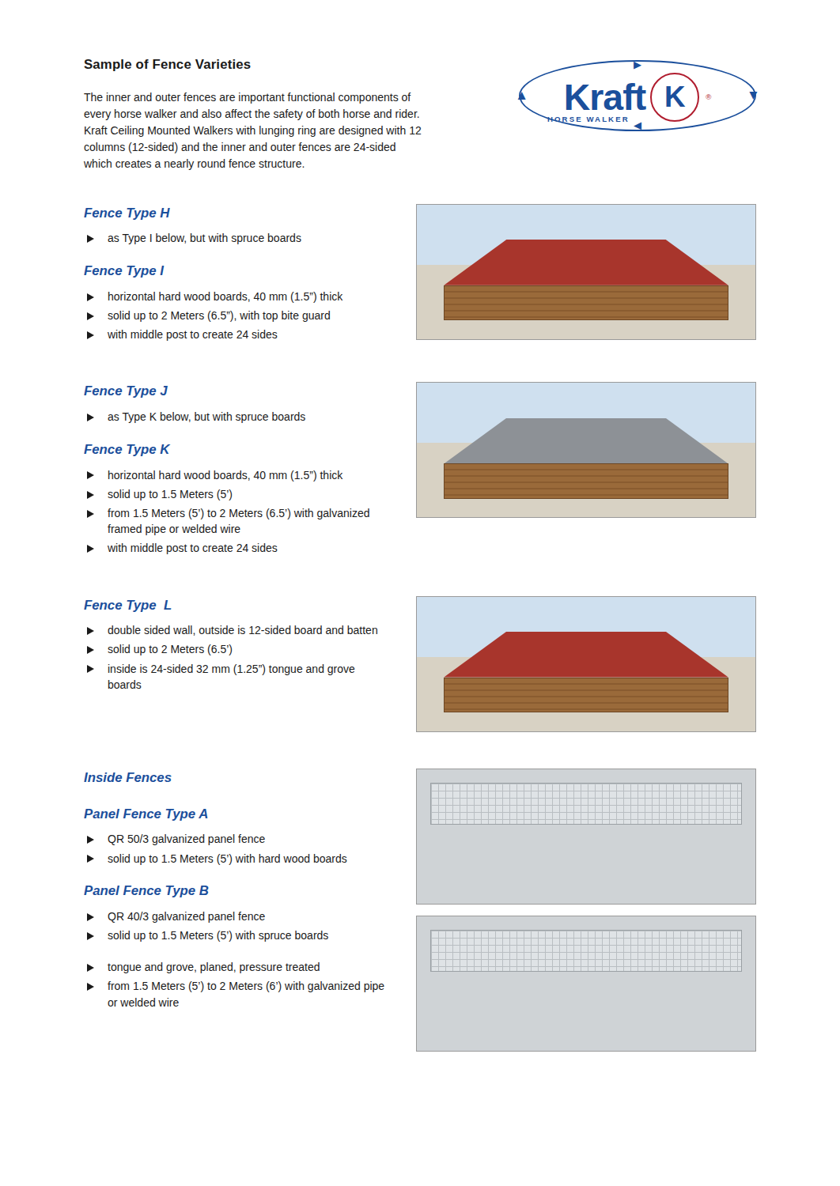Sample of Fence Varieties
The inner and outer fences are important functional components of every horse walker and also affect the safety of both horse and rider.
Kraft Ceiling Mounted Walkers with lunging ring are designed with 12 columns (12-sided) and the inner and outer fences are 24-sided which creates a nearly round fence structure.
▶ ▶ ▶ ▶ Kraft K ® Horse Walker
Fence Type H
as Type I below, but with spruce boards
Fence Type I
horizontal hard wood boards, 40 mm (1.5”) thick
solid up to 2 Meters (6.5”), with top bite guard
with middle post to create 24 sides
Fence Type J
as Type K below, but with spruce boards
Fence Type K
horizontal hard wood boards, 40 mm (1.5”) thick
solid up to 1.5 Meters (5’)
from 1.5 Meters (5’) to 2 Meters (6.5’) with galvanized framed pipe or welded wire
with middle post to create 24 sides
Fence Type L
double sided wall, outside is 12-sided board and batten
solid up to 2 Meters (6.5’)
inside is 24-sided 32 mm (1.25”) tongue and grove boards
Inside Fences
Panel Fence Type A
QR 50/3 galvanized panel fence
solid up to 1.5 Meters (5’) with hard wood boards
Panel Fence Type B
QR 40/3 galvanized panel fence
solid up to 1.5 Meters (5’) with spruce boards
tongue and grove, planed, pressure treated
from 1.5 Meters (5’) to 2 Meters (6’) with galvanized pipe or welded wire